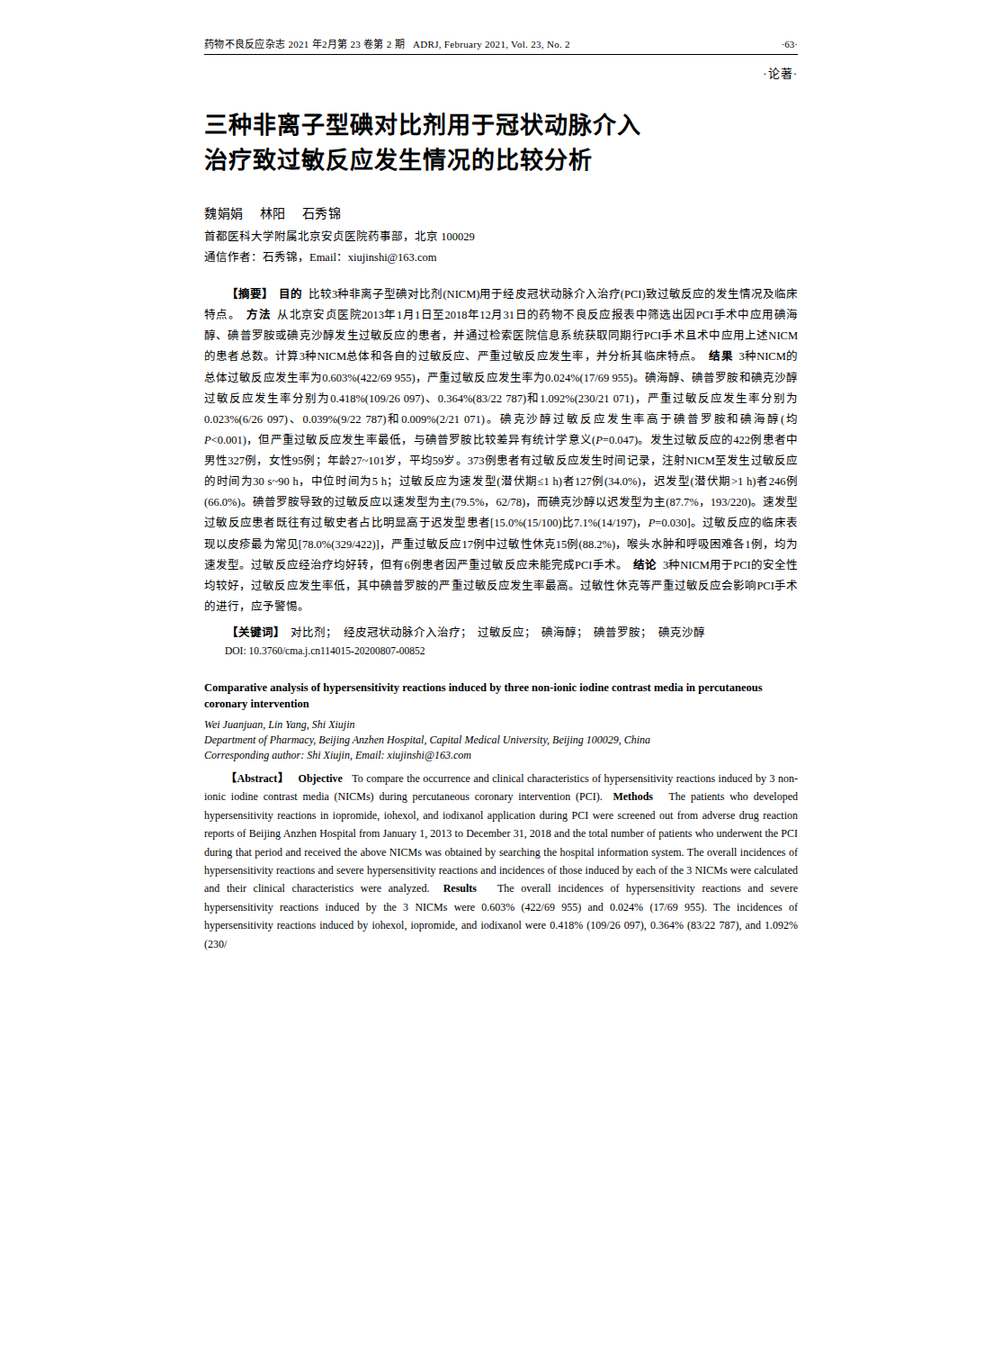药物不良反应杂志 2021 年2月第 23 卷第 2 期 ADRJ, February 2021, Vol. 23, No. 2
·63·
·论著·
三种非离子型碘对比剂用于冠状动脉介入
治疗致过敏反应发生情况的比较分析
魏娟娟 林阳 石秀锦
首都医科大学附属北京安贞医院药事部，北京 100029
通信作者：石秀锦，Email：xiujinshi@163.com
【摘要】 目的 比较3种非离子型碘对比剂(NICM)用于经皮冠状动脉介入治疗(PCI)致过敏反应的发生情况及临床特点。 方法 从北京安贞医院2013年1月1日至2018年12月31日的药物不良反应报表中筛选出因PCI手术中应用碘海醇、碘普罗胺或碘克沙醇发生过敏反应的患者，并通过检索医院信息系统获取同期行PCI手术且术中应用上述NICM的患者总数。计算3种NICM总体和各自的过敏反应、严重过敏反应发生率，并分析其临床特点。 结果 3种NICM的总体过敏反应发生率为0.603%(422/69 955)，严重过敏反应发生率为0.024%(17/69 955)。碘海醇、碘普罗胺和碘克沙醇过敏反应发生率分别为0.418%(109/26 097)、0.364%(83/22 787)和1.092%(230/21 071)，严重过敏反应发生率分别为0.023%(6/26 097)、0.039%(9/22 787)和0.009%(2/21 071)。碘克沙醇过敏反应发生率高于碘普罗胺和碘海醇(均P<0.001)，但严重过敏反应发生率最低，与碘普罗胺比较差异有统计学意义(P=0.047)。发生过敏反应的422例患者中男性327例，女性95例；年龄27~101岁，平均59岁。373例患者有过敏反应发生时间记录，注射NICM至发生过敏反应的时间为30 s~90 h，中位时间为5 h；过敏反应为速发型(潜伏期≤1 h)者127例(34.0%)，迟发型(潜伏期>1 h)者246例(66.0%)。碘普罗胺导致的过敏反应以速发型为主(79.5%，62/78)，而碘克沙醇以迟发型为主(87.7%，193/220)。速发型过敏反应患者既往有过敏史者占比明显高于迟发型患者[15.0%(15/100)比7.1%(14/197)，P=0.030]。过敏反应的临床表现以皮疹最为常见[78.0%(329/422)]，严重过敏反应17例中过敏性休克15例(88.2%)，喉头水肿和呼吸困难各1例，均为速发型。过敏反应经治疗均好转，但有6例患者因严重过敏反应未能完成PCI手术。 结论 3种NICM用于PCI的安全性均较好，过敏反应发生率低，其中碘普罗胺的严重过敏反应发生率最高。过敏性休克等严重过敏反应会影响PCI手术的进行，应予警惕。
【关键词】 对比剂； 经皮冠状动脉介入治疗； 过敏反应； 碘海醇； 碘普罗胺； 碘克沙醇
DOI: 10.3760/cma.j.cn114015-20200807-00852
Comparative analysis of hypersensitivity reactions induced by three non-ionic iodine contrast media in percutaneous coronary intervention
Wei Juanjuan, Lin Yang, Shi Xiujin
Department of Pharmacy, Beijing Anzhen Hospital, Capital Medical University, Beijing 100029, China
Corresponding author: Shi Xiujin, Email: xiujinshi@163.com
【Abstract】 Objective To compare the occurrence and clinical characteristics of hypersensitivity reactions induced by 3 non-ionic iodine contrast media (NICMs) during percutaneous coronary intervention (PCI). Methods The patients who developed hypersensitivity reactions in iopromide, iohexol, and iodixanol application during PCI were screened out from adverse drug reaction reports of Beijing Anzhen Hospital from January 1, 2013 to December 31, 2018 and the total number of patients who underwent the PCI during that period and received the above NICMs was obtained by searching the hospital information system. The overall incidences of hypersensitivity reactions and severe hypersensitivity reactions and incidences of those induced by each of the 3 NICMs were calculated and their clinical characteristics were analyzed. Results The overall incidences of hypersensitivity reactions and severe hypersensitivity reactions induced by the 3 NICMs were 0.603% (422/69 955) and 0.024% (17/69 955). The incidences of hypersensitivity reactions induced by iohexol, iopromide, and iodixanol were 0.418% (109/26 097), 0.364% (83/22 787), and 1.092% (230/